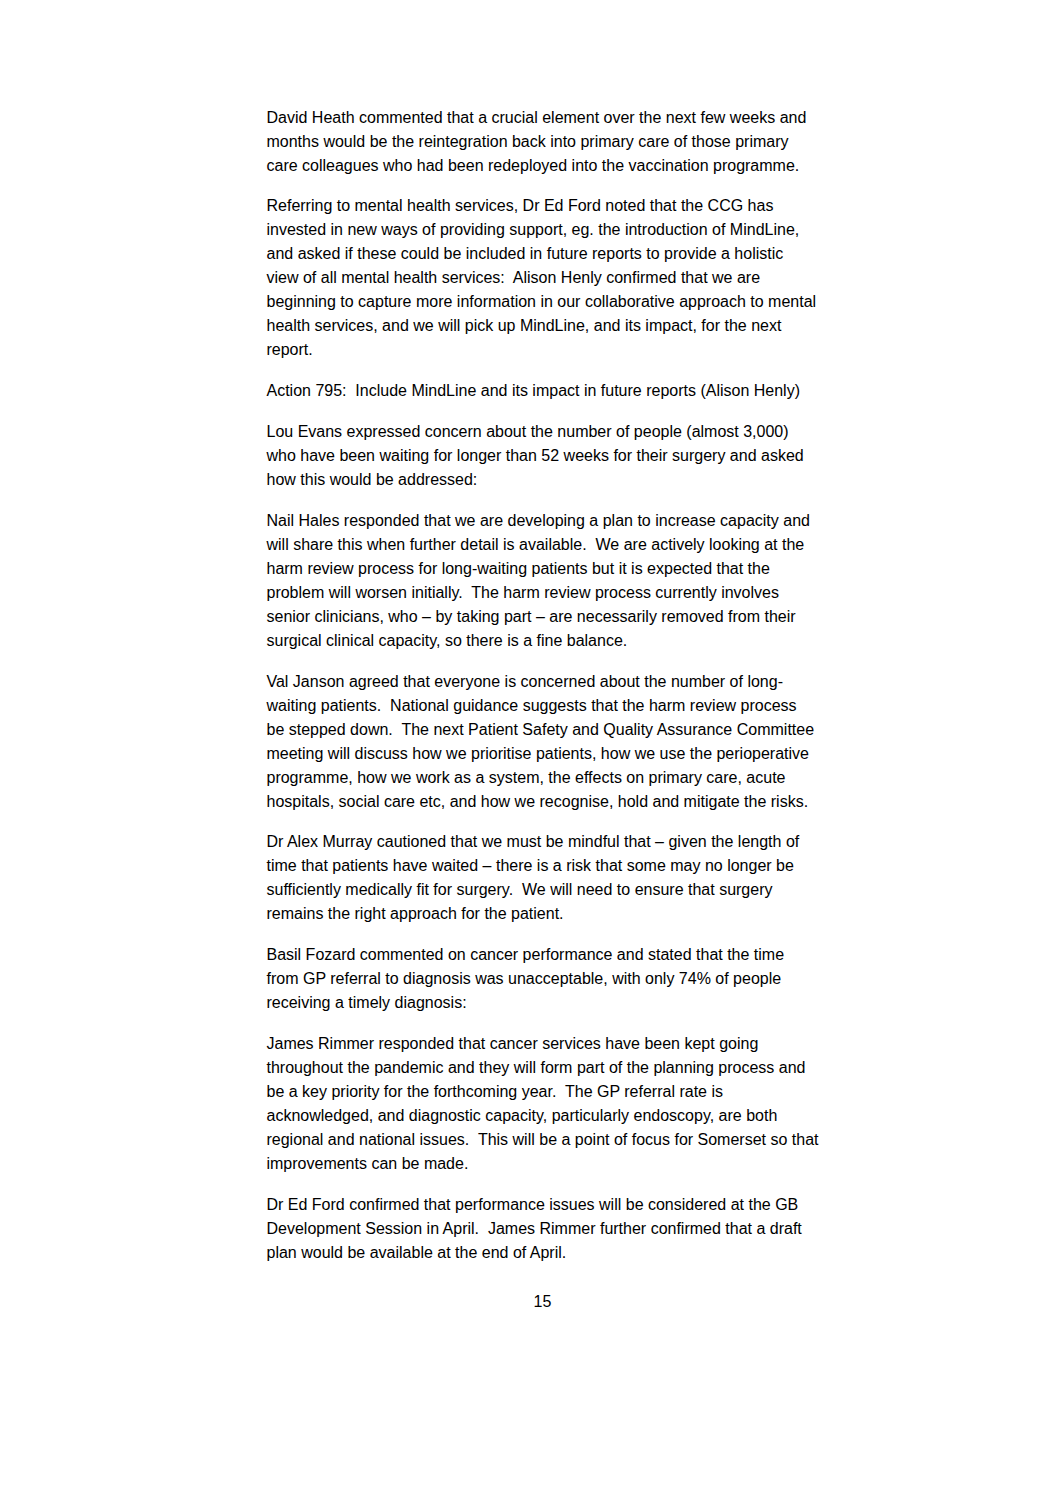David Heath commented that a crucial element over the next few weeks and months would be the reintegration back into primary care of those primary care colleagues who had been redeployed into the vaccination programme.
Referring to mental health services, Dr Ed Ford noted that the CCG has invested in new ways of providing support, eg. the introduction of MindLine, and asked if these could be included in future reports to provide a holistic view of all mental health services: Alison Henly confirmed that we are beginning to capture more information in our collaborative approach to mental health services, and we will pick up MindLine, and its impact, for the next report.
Action 795:
Include MindLine and its impact in future reports (Alison Henly)
Lou Evans expressed concern about the number of people (almost 3,000) who have been waiting for longer than 52 weeks for their surgery and asked how this would be addressed:
Nail Hales responded that we are developing a plan to increase capacity and will share this when further detail is available. We are actively looking at the harm review process for long-waiting patients but it is expected that the problem will worsen initially. The harm review process currently involves senior clinicians, who – by taking part – are necessarily removed from their surgical clinical capacity, so there is a fine balance.
Val Janson agreed that everyone is concerned about the number of long-waiting patients. National guidance suggests that the harm review process be stepped down. The next Patient Safety and Quality Assurance Committee meeting will discuss how we prioritise patients, how we use the perioperative programme, how we work as a system, the effects on primary care, acute hospitals, social care etc, and how we recognise, hold and mitigate the risks.
Dr Alex Murray cautioned that we must be mindful that – given the length of time that patients have waited – there is a risk that some may no longer be sufficiently medically fit for surgery. We will need to ensure that surgery remains the right approach for the patient.
Basil Fozard commented on cancer performance and stated that the time from GP referral to diagnosis was unacceptable, with only 74% of people receiving a timely diagnosis:
James Rimmer responded that cancer services have been kept going throughout the pandemic and they will form part of the planning process and be a key priority for the forthcoming year. The GP referral rate is acknowledged, and diagnostic capacity, particularly endoscopy, are both regional and national issues. This will be a point of focus for Somerset so that improvements can be made.
Dr Ed Ford confirmed that performance issues will be considered at the GB Development Session in April. James Rimmer further confirmed that a draft plan would be available at the end of April.
15